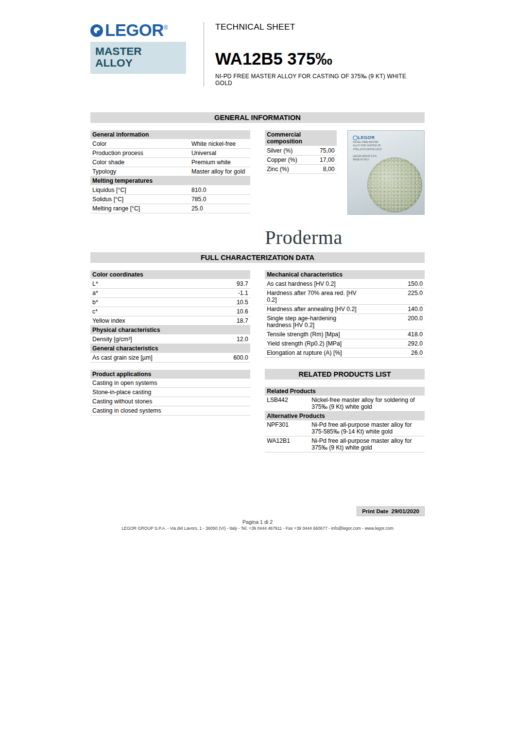LEGOR®
MASTER
ALLOY
TECHNICAL SHEET
WA12B5 375‰
NI-PD FREE MASTER ALLOY FOR CASTING OF 375‰ (9 KT) WHITE GOLD
GENERAL INFORMATION
| General information |
| --- |
| Color | White nickel-free |
| Production process | Universal |
| Color shade | Premium white |
| Typology | Master alloy for gold |
| Melting temperatures |
| Liquidus [°C] | 810.0 |
| Solidus [°C] | 785.0 |
| Melting range [°C] | 25.0 |
| Commercial composition |
| --- |
| Silver (%) | 75,00 |
| Copper (%) | 17,00 |
| Zinc (%) | 8,00 |
◯LEGOR
NICKEL FREE MASTER
ALLOY FOR CASTING OF
375‰ (9 KT) WHITE GOLD
LEGOR GROUP S.P.A.
MADE IN ITALY
Proderma
FULL CHARACTERIZATION DATA
| Color coordinates |
| --- |
| L* | 93.7 |
| a* | -1.1 |
| b* | 10.5 |
| c* | 10.6 |
| Yellow index | 18.7 |
| Physical characteristics |
| Density [g/cm³] | 12.0 |
| General characteristics |
| As cast grain size [µm] | 600.0 |
| Product applications |
| --- |
| Casting in open systems |
| Stone-in-place casting |
| Casting without stones |
| Casting in closed systems |
| Mechanical characteristics |
| --- |
| As cast hardness [HV 0.2] | 150.0 |
| Hardness after 70% area red. [HV 0.2] | 225.0 |
| Hardness after annealing [HV 0.2] | 140.0 |
| Single step age-hardening hardness [HV 0.2] | 200.0 |
| Tensile strength (Rm) [Mpa] | 418.0 |
| Yield strength (Rp0.2) [MPa] | 292.0 |
| Elongation at rupture (A) [%] | 26.0 |
RELATED PRODUCTS LIST
| Related Products |
| --- |
| LSB442 | Nickel-free master alloy for soldering of 375‰ (9 Kt) white gold |
| Alternative Products |
| NPF301 | Ni-Pd free all-purpose master alloy for 375-585‰ (9-14 Kt) white gold |
| WA12B1 | Ni-Pd free all-purpose master alloy for 375‰ (9 Kt) white gold |
Print Date 29/01/2020
Pagina 1 di 2
LEGOR GROUP S.P.A. - Via del Lavoro, 1 - 36050 (VI) - Italy - Tel. +39 0444 467911 - Fax +39 0444 660677 - info@legor.com - www.legor.com